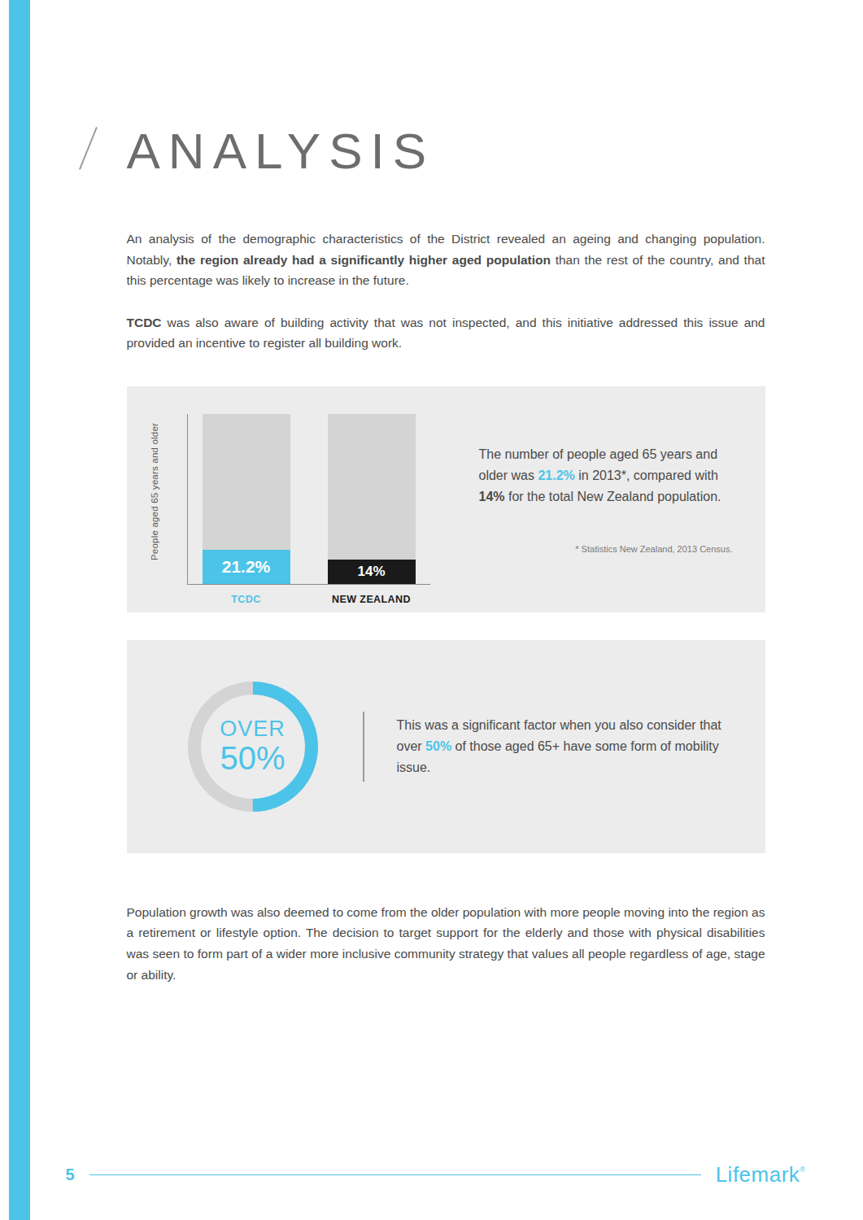ANALYSIS
An analysis of the demographic characteristics of the District revealed an ageing and changing population. Notably, the region already had a significantly higher aged population than the rest of the country, and that this percentage was likely to increase in the future.
TCDC was also aware of building activity that was not inspected, and this initiative addressed this issue and provided an incentive to register all building work.
People aged 65 years and older
21.2%
TCDC
14%
NEW ZEALAND
The number of people aged 65 years and older was 21.2% in 2013*, compared with 14% for the total New Zealand population.
* Statistics New Zealand, 2013 Census.
OVER 50%
This was a significant factor when you also consider that over 50% of those aged 65+ have some form of mobility issue.
Population growth was also deemed to come from the older population with more people moving into the region as a retirement or lifestyle option. The decision to target support for the elderly and those with physical disabilities was seen to form part of a wider more inclusive community strategy that values all people regardless of age, stage or ability.
5 Lifemark®